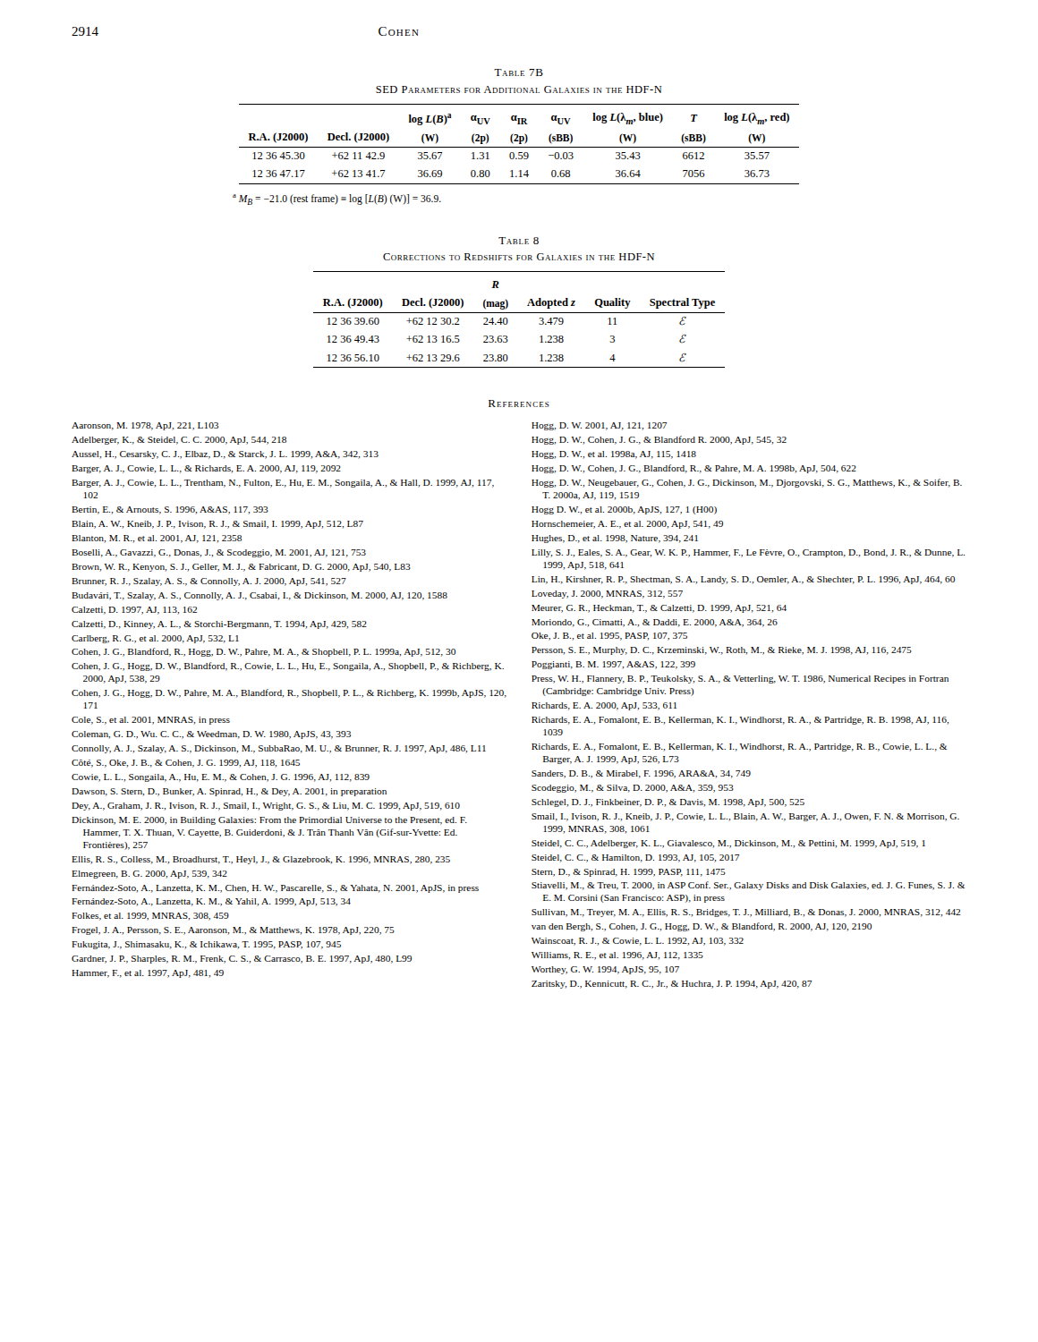2914
Cohen
Table 7B
SED Parameters for Additional Galaxies in the HDF-N
| | | log L ( B ) a | α UV | α IR | α UV | log L (λ m , blue) | T | log L (λ m , red) |
| --- | --- | --- | --- | --- | --- | --- | --- | --- |
| R.A. (J2000) | Decl. (J2000) | (W) | (2p) | (2p) | (sBB) | (W) | (sBB) | (W) |
| 12 36 45.30 | +62 11 42.9 | 35.67 | 1.31 | 0.59 | −0.03 | 35.43 | 6612 | 35.57 |
| 12 36 47.17 | +62 13 41.7 | 36.69 | 0.80 | 1.14 | 0.68 | 36.64 | 7056 | 36.73 |
a MB = −21.0 (rest frame) ≡ log [L(B) (W)] = 36.9.
Table 8
Corrections to Redshifts for Galaxies in the HDF-N
| | | R | | | |
| --- | --- | --- | --- | --- | --- |
| R.A. (J2000) | Decl. (J2000) | (mag) | Adopted z | Quality | Spectral Type |
| 12 36 39.60 | +62 12 30.2 | 24.40 | 3.479 | 11 | ℰ |
| 12 36 49.43 | +62 13 16.5 | 23.63 | 1.238 | 3 | ℰ |
| 12 36 56.10 | +62 13 29.6 | 23.80 | 1.238 | 4 | ℰ |
References
Aaronson, M. 1978, ApJ, 221, L103
Adelberger, K., & Steidel, C. C. 2000, ApJ, 544, 218
Aussel, H., Cesarsky, C. J., Elbaz, D., & Starck, J. L. 1999, A&A, 342, 313
Barger, A. J., Cowie, L. L., & Richards, E. A. 2000, AJ, 119, 2092
Barger, A. J., Cowie, L. L., Trentham, N., Fulton, E., Hu, E. M., Songaila, A., & Hall, D. 1999, AJ, 117, 102
Bertin, E., & Arnouts, S. 1996, A&AS, 117, 393
Blain, A. W., Kneib, J. P., Ivison, R. J., & Smail, I. 1999, ApJ, 512, L87
Blanton, M. R., et al. 2001, AJ, 121, 2358
Boselli, A., Gavazzi, G., Donas, J., & Scodeggio, M. 2001, AJ, 121, 753
Brown, W. R., Kenyon, S. J., Geller, M. J., & Fabricant, D. G. 2000, ApJ, 540, L83
Brunner, R. J., Szalay, A. S., & Connolly, A. J. 2000, ApJ, 541, 527
Budavári, T., Szalay, A. S., Connolly, A. J., Csabai, I., & Dickinson, M. 2000, AJ, 120, 1588
Calzetti, D. 1997, AJ, 113, 162
Calzetti, D., Kinney, A. L., & Storchi-Bergmann, T. 1994, ApJ, 429, 582
Carlberg, R. G., et al. 2000, ApJ, 532, L1
Cohen, J. G., Blandford, R., Hogg, D. W., Pahre, M. A., & Shopbell, P. L. 1999a, ApJ, 512, 30
Cohen, J. G., Hogg, D. W., Blandford, R., Cowie, L. L., Hu, E., Songaila, A., Shopbell, P., & Richberg, K. 2000, ApJ, 538, 29
Cohen, J. G., Hogg, D. W., Pahre, M. A., Blandford, R., Shopbell, P. L., & Richberg, K. 1999b, ApJS, 120, 171
Cole, S., et al. 2001, MNRAS, in press
Coleman, G. D., Wu. C. C., & Weedman, D. W. 1980, ApJS, 43, 393
Connolly, A. J., Szalay, A. S., Dickinson, M., SubbaRao, M. U., & Brunner, R. J. 1997, ApJ, 486, L11
Côté, S., Oke, J. B., & Cohen, J. G. 1999, AJ, 118, 1645
Cowie, L. L., Songaila, A., Hu, E. M., & Cohen, J. G. 1996, AJ, 112, 839
Dawson, S. Stern, D., Bunker, A. Spinrad, H., & Dey, A. 2001, in preparation
Dey, A., Graham, J. R., Ivison, R. J., Smail, I., Wright, G. S., & Liu, M. C. 1999, ApJ, 519, 610
Dickinson, M. E. 2000, in Building Galaxies: From the Primordial Universe to the Present, ed. F. Hammer, T. X. Thuan, V. Cayette, B. Guiderdoni, & J. Trân Thanh Vân (Gif-sur-Yvette: Ed. Frontières), 257
Ellis, R. S., Colless, M., Broadhurst, T., Heyl, J., & Glazebrook, K. 1996, MNRAS, 280, 235
Elmegreen, B. G. 2000, ApJ, 539, 342
Fernández-Soto, A., Lanzetta, K. M., Chen, H. W., Pascarelle, S., & Yahata, N. 2001, ApJS, in press
Fernández-Soto, A., Lanzetta, K. M., & Yahil, A. 1999, ApJ, 513, 34
Folkes, et al. 1999, MNRAS, 308, 459
Frogel, J. A., Persson, S. E., Aaronson, M., & Matthews, K. 1978, ApJ, 220, 75
Fukugita, J., Shimasaku, K., & Ichikawa, T. 1995, PASP, 107, 945
Gardner, J. P., Sharples, R. M., Frenk, C. S., & Carrasco, B. E. 1997, ApJ, 480, L99
Hammer, F., et al. 1997, ApJ, 481, 49
Hogg, D. W. 2001, AJ, 121, 1207
Hogg, D. W., Cohen, J. G., & Blandford R. 2000, ApJ, 545, 32
Hogg, D. W., et al. 1998a, AJ, 115, 1418
Hogg, D. W., Cohen, J. G., Blandford, R., & Pahre, M. A. 1998b, ApJ, 504, 622
Hogg, D. W., Neugebauer, G., Cohen, J. G., Dickinson, M., Djorgovski, S. G., Matthews, K., & Soifer, B. T. 2000a, AJ, 119, 1519
Hogg D. W., et al. 2000b, ApJS, 127, 1 (H00)
Hornschemeier, A. E., et al. 2000, ApJ, 541, 49
Hughes, D., et al. 1998, Nature, 394, 241
Lilly, S. J., Eales, S. A., Gear, W. K. P., Hammer, F., Le Fèvre, O., Crampton, D., Bond, J. R., & Dunne, L. 1999, ApJ, 518, 641
Lin, H., Kirshner, R. P., Shectman, S. A., Landy, S. D., Oemler, A., & Shechter, P. L. 1996, ApJ, 464, 60
Loveday, J. 2000, MNRAS, 312, 557
Meurer, G. R., Heckman, T., & Calzetti, D. 1999, ApJ, 521, 64
Moriondo, G., Cimatti, A., & Daddi, E. 2000, A&A, 364, 26
Oke, J. B., et al. 1995, PASP, 107, 375
Persson, S. E., Murphy, D. C., Krzeminski, W., Roth, M., & Rieke, M. J. 1998, AJ, 116, 2475
Poggianti, B. M. 1997, A&AS, 122, 399
Press, W. H., Flannery, B. P., Teukolsky, S. A., & Vetterling, W. T. 1986, Numerical Recipes in Fortran (Cambridge: Cambridge Univ. Press)
Richards, E. A. 2000, ApJ, 533, 611
Richards, E. A., Fomalont, E. B., Kellerman, K. I., Windhorst, R. A., & Partridge, R. B. 1998, AJ, 116, 1039
Richards, E. A., Fomalont, E. B., Kellerman, K. I., Windhorst, R. A., Partridge, R. B., Cowie, L. L., & Barger, A. J. 1999, ApJ, 526, L73
Sanders, D. B., & Mirabel, F. 1996, ARA&A, 34, 749
Scodeggio, M., & Silva, D. 2000, A&A, 359, 953
Schlegel, D. J., Finkbeiner, D. P., & Davis, M. 1998, ApJ, 500, 525
Smail, I., Ivison, R. J., Kneib, J. P., Cowie, L. L., Blain, A. W., Barger, A. J., Owen, F. N. & Morrison, G. 1999, MNRAS, 308, 1061
Steidel, C. C., Adelberger, K. L., Giavalesco, M., Dickinson, M., & Pettini, M. 1999, ApJ, 519, 1
Steidel, C. C., & Hamilton, D. 1993, AJ, 105, 2017
Stern, D., & Spinrad, H. 1999, PASP, 111, 1475
Stiavelli, M., & Treu, T. 2000, in ASP Conf. Ser., Galaxy Disks and Disk Galaxies, ed. J. G. Funes, S. J. & E. M. Corsini (San Francisco: ASP), in press
Sullivan, M., Treyer, M. A., Ellis, R. S., Bridges, T. J., Milliard, B., & Donas, J. 2000, MNRAS, 312, 442
van den Bergh, S., Cohen, J. G., Hogg, D. W., & Blandford, R. 2000, AJ, 120, 2190
Wainscoat, R. J., & Cowie, L. L. 1992, AJ, 103, 332
Williams, R. E., et al. 1996, AJ, 112, 1335
Worthey, G. W. 1994, ApJS, 95, 107
Zaritsky, D., Kennicutt, R. C., Jr., & Huchra, J. P. 1994, ApJ, 420, 87